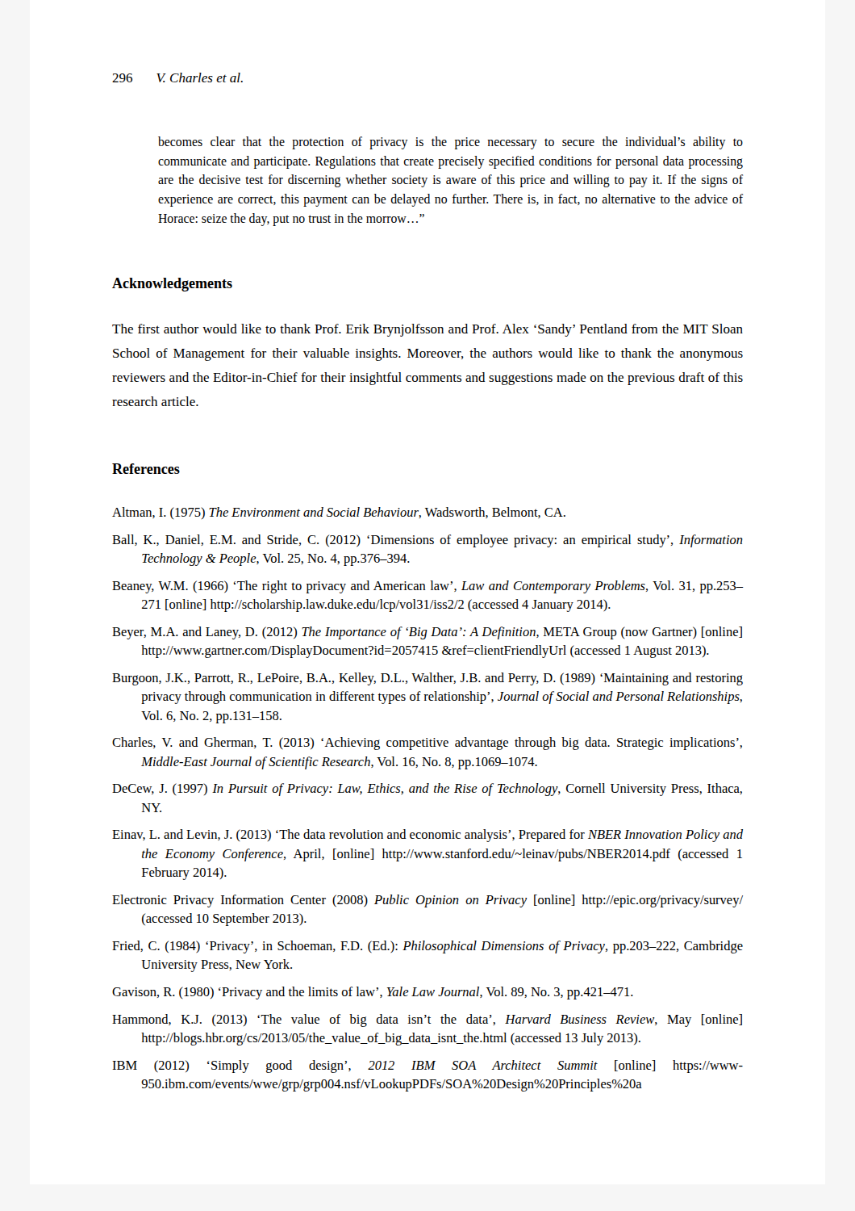296 V. Charles et al.
becomes clear that the protection of privacy is the price necessary to secure the individual’s ability to communicate and participate. Regulations that create precisely specified conditions for personal data processing are the decisive test for discerning whether society is aware of this price and willing to pay it. If the signs of experience are correct, this payment can be delayed no further. There is, in fact, no alternative to the advice of Horace: seize the day, put no trust in the morrow…”
Acknowledgements
The first author would like to thank Prof. Erik Brynjolfsson and Prof. Alex ‘Sandy’ Pentland from the MIT Sloan School of Management for their valuable insights. Moreover, the authors would like to thank the anonymous reviewers and the Editor-in-Chief for their insightful comments and suggestions made on the previous draft of this research article.
References
Altman, I. (1975) The Environment and Social Behaviour, Wadsworth, Belmont, CA.
Ball, K., Daniel, E.M. and Stride, C. (2012) ‘Dimensions of employee privacy: an empirical study’, Information Technology & People, Vol. 25, No. 4, pp.376–394.
Beaney, W.M. (1966) ‘The right to privacy and American law’, Law and Contemporary Problems, Vol. 31, pp.253–271 [online] http://scholarship.law.duke.edu/lcp/vol31/iss2/2 (accessed 4 January 2014).
Beyer, M.A. and Laney, D. (2012) The Importance of ‘Big Data’: A Definition, META Group (now Gartner) [online] http://www.gartner.com/DisplayDocument?id=2057415 &ref=clientFriendlyUrl (accessed 1 August 2013).
Burgoon, J.K., Parrott, R., LePoire, B.A., Kelley, D.L., Walther, J.B. and Perry, D. (1989) ‘Maintaining and restoring privacy through communication in different types of relationship’, Journal of Social and Personal Relationships, Vol. 6, No. 2, pp.131–158.
Charles, V. and Gherman, T. (2013) ‘Achieving competitive advantage through big data. Strategic implications’, Middle-East Journal of Scientific Research, Vol. 16, No. 8, pp.1069–1074.
DeCew, J. (1997) In Pursuit of Privacy: Law, Ethics, and the Rise of Technology, Cornell University Press, Ithaca, NY.
Einav, L. and Levin, J. (2013) ‘The data revolution and economic analysis’, Prepared for NBER Innovation Policy and the Economy Conference, April, [online] http://www.stanford.edu/~leinav/pubs/NBER2014.pdf (accessed 1 February 2014).
Electronic Privacy Information Center (2008) Public Opinion on Privacy [online] http://epic.org/privacy/survey/ (accessed 10 September 2013).
Fried, C. (1984) ‘Privacy’, in Schoeman, F.D. (Ed.): Philosophical Dimensions of Privacy, pp.203–222, Cambridge University Press, New York.
Gavison, R. (1980) ‘Privacy and the limits of law’, Yale Law Journal, Vol. 89, No. 3, pp.421–471.
Hammond, K.J. (2013) ‘The value of big data isn’t the data’, Harvard Business Review, May [online] http://blogs.hbr.org/cs/2013/05/the_value_of_big_data_isnt_the.html (accessed 13 July 2013).
IBM (2012) ‘Simply good design’, 2012 IBM SOA Architect Summit [online] https://www-950.ibm.com/events/wwe/grp/grp004.nsf/vLookupPDFs/SOA%20Design%20Principles%20a